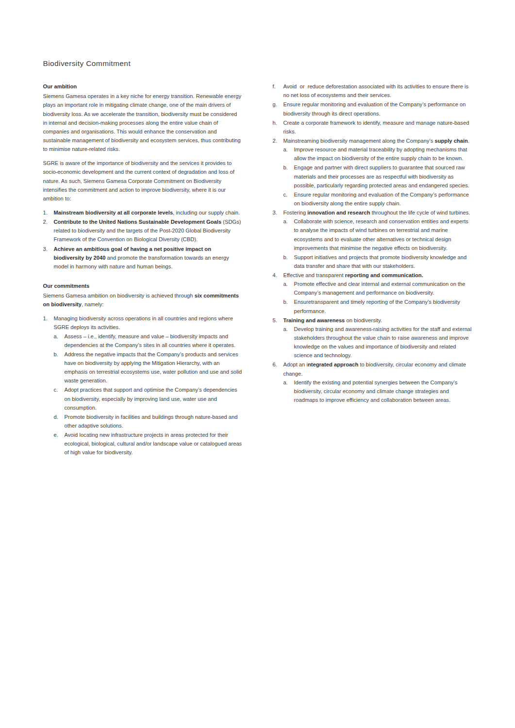Biodiversity Commitment
Our ambition
Siemens Gamesa operates in a key niche for energy transition. Renewable energy plays an important role in mitigating climate change, one of the main drivers of biodiversity loss. As we accelerate the transition, biodiversity must be considered in internal and decision-making processes along the entire value chain of companies and organisations. This would enhance the conservation and sustainable management of biodiversity and ecosystem services, thus contributing to minimise nature-related risks.
SGRE is aware of the importance of biodiversity and the services it provides to socio-economic development and the current context of degradation and loss of nature. As such, Siemens Gamesa Corporate Commitment on Biodiversity intensifies the commitment and action to improve biodiversity, where it is our ambition to:
Mainstream biodiversity at all corporate levels, including our supply chain.
Contribute to the United Nations Sustainable Development Goals (SDGs) related to biodiversity and the targets of the Post-2020 Global Biodiversity Framework of the Convention on Biological Diversity (CBD).
Achieve an ambitious goal of having a net positive impact on biodiversity by 2040 and promote the transformation towards an energy model in harmony with nature and human beings.
Our commitments
Siemens Gamesa ambition on biodiversity is achieved through six commitments on biodiversity, namely:
Managing biodiversity across operations in all countries and regions where SGRE deploys its activities.
Assess – i.e., identify, measure and value – biodiversity impacts and dependencies at the Company’s sites in all countries where it operates.
Address the negative impacts that the Company’s products and services have on biodiversity by applying the Mitigation Hierarchy, with an emphasis on terrestrial ecosystems use, water pollution and use and solid waste generation.
Adopt practices that support and optimise the Company’s dependencies on biodiversity, especially by improving land use, water use and consumption.
Promote biodiversity in facilities and buildings through nature-based and other adaptive solutions.
Avoid locating new infrastructure projects in areas protected for their ecological, biological, cultural and/or landscape value or catalogued areas of high value for biodiversity.
Avoid or reduce deforestation associated with its activities to ensure there is no net loss of ecosystems and their services.
Ensure regular monitoring and evaluation of the Company’s performance on biodiversity through its direct operations.
Create a corporate framework to identify, measure and manage nature-based risks.
Mainstreaming biodiversity management along the Company’s supply chain.
Improve resource and material traceability by adopting mechanisms that allow the impact on biodiversity of the entire supply chain to be known.
Engage and partner with direct suppliers to guarantee that sourced raw materials and their processes are as respectful with biodiversity as possible, particularly regarding protected areas and endangered species.
Ensure regular monitoring and evaluation of the Company’s performance on biodiversity along the entire supply chain.
Fostering innovation and research throughout the life cycle of wind turbines.
Collaborate with science, research and conservation entities and experts to analyse the impacts of wind turbines on terrestrial and marine ecosystems and to evaluate other alternatives or technical design improvements that minimise the negative effects on biodiversity.
Support initiatives and projects that promote biodiversity knowledge and data transfer and share that with our stakeholders.
Effective and transparent reporting and communication.
Promote effective and clear internal and external communication on the Company’s management and performance on biodiversity.
Ensuretransparent and timely reporting of the Company’s biodiversity performance.
Training and awareness on biodiversity.
Develop training and awareness-raising activities for the staff and external stakeholders throughout the value chain to raise awareness and improve knowledge on the values and importance of biodiversity and related science and technology.
Adopt an integrated approach to biodiversity, circular economy and climate change.
Identify the existing and potential synergies between the Company’s biodiversity, circular economy and climate change strategies and roadmaps to improve efficiency and collaboration between areas.